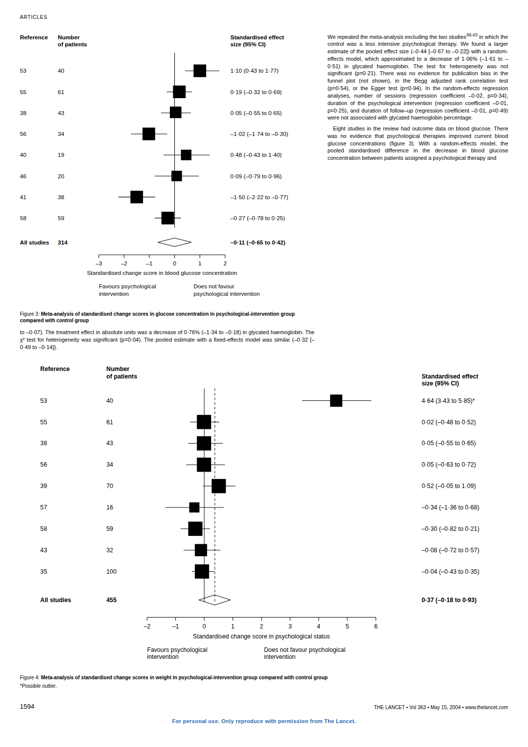ARTICLES
Reference Number of patients Standardised effect size (95% CI) 53 40 1·10 (0·43 to 1·77) 55 61 0·19 (–0·32 to 0·69) 38 43 0·05 (–0·55 to 0·65) 56 34 –1·02 (–1·74 to –0·30) 40 19 0·48 (–0·43 to 1·40) 46 20 0·09 (–0·79 to 0·96) 41 38 –1·50 (–2·22 to –0·77) 58 59 –0·27 (–0·78 to 0·25) All studies 314 –0·11 (–0·65 to 0·42) –3 –2 –1 0 1 2 Standardised change score in blood glucose concentration Favours psychological intervention Does not favour psychological intervention
Figure 3: Meta-analysis of standardised change scores in glucose concentration in psychological-intervention group compared with control group
to –0·07). The treatment effect in absolute units was a decrease of 0·76% (–1·34 to –0·18) in glycated haemoglobin. The χ² test for heterogeneity was significant (p=0·04). The pooled estimate with a fixed-effects model was similar (–0·32 [–0·49 to –0·14]).
We repeated the meta-analysis excluding the two studies38,43 in which the control was a less intensive psychological therapy. We found a larger estimate of the pooled effect size (–0·44 [–0·67 to –0·22]) with a random-effects model, which approximated to a decrease of 1·06% (–1·61 to –0·51) in glycated haemoglobin. The test for heterogeneity was not significant (p=0·21). There was no evidence for publication bias in the funnel plot (not shown), in the Begg adjusted rank correlation test (p=0·54), or the Egger test (p=0·94). In the random-effects regression analyses, number of sessions (regression coefficient –0·02, p=0·34), duration of the psychological intervention (regression coefficient –0·01, p=0·25), and duration of follow–up (regression coefficient –0·01, p=0·49) were not associated with glycated haemoglobin percentage.
Eight studies in the review had outcome data on blood glucose. There was no evidence that psychological therapies improved current blood glucose concentrations (figure 3). With a random-effects model, the pooled standardised difference in the decrease in blood glucose concentration between patients assigned a psychological therapy and
Reference Number of patients Standardised effect size (95% CI) 53 40 4·64 (3·43 to 5·85)* 55 61 0·02 (–0·48 to 0·52) 38 43 0·05 (–0·55 to 0·65) 56 34 0·05 (–0·63 to 0·72) 39 70 0·52 (–0·05 to 1·09) 57 16 –0·34 (–1·36 to 0·68) 58 59 –0·30 (–0·82 to 0·21) 43 32 –0·08 (–0·72 to 0·57) 35 100 –0·04 (–0·43 to 0·35) All studies 455 0·37 (–0·18 to 0·93) –2 –1 0 1 2 3 4 5 6 Standardised change score in psychological status Favours psychological intervention Does not favour psychological intervention
Figure 4: Meta-analysis of standardised change scores in weight in psychological-intervention group compared with control group
*Possible outlier.
1594
THE LANCET • Vol 363 • May 15, 2004 • www.thelancet.com
For personal use. Only reproduce with permission from The Lancet.